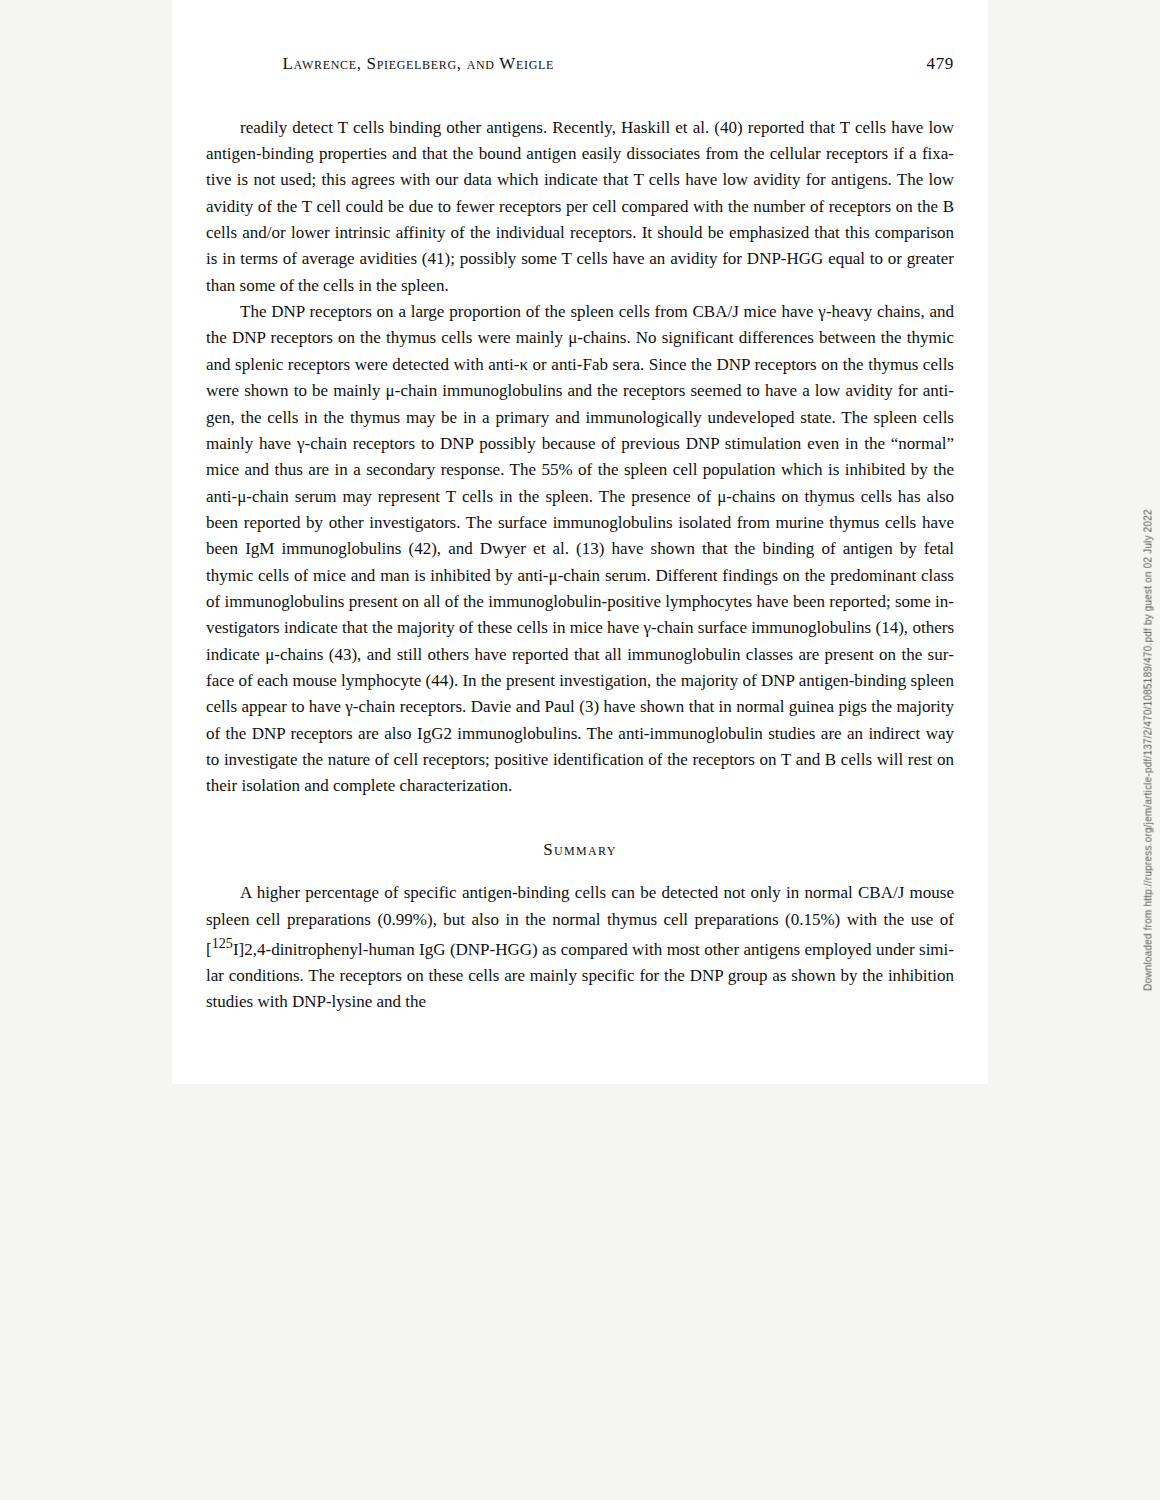Lawrence, Spiegelberg, and Weigle 479
readily detect T cells binding other antigens. Recently, Haskill et al. (40) reported that T cells have low antigen-binding properties and that the bound antigen easily dissociates from the cellular receptors if a fixative is not used; this agrees with our data which indicate that T cells have low avidity for antigens. The low avidity of the T cell could be due to fewer receptors per cell compared with the number of receptors on the B cells and/or lower intrinsic affinity of the individual receptors. It should be emphasized that this comparison is in terms of average avidities (41); possibly some T cells have an avidity for DNP-HGG equal to or greater than some of the cells in the spleen.
The DNP receptors on a large proportion of the spleen cells from CBA/J mice have γ-heavy chains, and the DNP receptors on the thymus cells were mainly μ-chains. No significant differences between the thymic and splenic receptors were detected with anti-κ or anti-Fab sera. Since the DNP receptors on the thymus cells were shown to be mainly μ-chain immunoglobulins and the receptors seemed to have a low avidity for antigen, the cells in the thymus may be in a primary and immunologically undeveloped state. The spleen cells mainly have γ-chain receptors to DNP possibly because of previous DNP stimulation even in the “normal” mice and thus are in a secondary response. The 55% of the spleen cell population which is inhibited by the anti-μ-chain serum may represent T cells in the spleen. The presence of μ-chains on thymus cells has also been reported by other investigators. The surface immunoglobulins isolated from murine thymus cells have been IgM immunoglobulins (42), and Dwyer et al. (13) have shown that the binding of antigen by fetal thymic cells of mice and man is inhibited by anti-μ-chain serum. Different findings on the predominant class of immunoglobulins present on all of the immunoglobulin-positive lymphocytes have been reported; some investigators indicate that the majority of these cells in mice have γ-chain surface immunoglobulins (14), others indicate μ-chains (43), and still others have reported that all immunoglobulin classes are present on the surface of each mouse lymphocyte (44). In the present investigation, the majority of DNP antigen-binding spleen cells appear to have γ-chain receptors. Davie and Paul (3) have shown that in normal guinea pigs the majority of the DNP receptors are also IgG2 immunoglobulins. The anti-immunoglobulin studies are an indirect way to investigate the nature of cell receptors; positive identification of the receptors on T and B cells will rest on their isolation and complete characterization.
Summary
A higher percentage of specific antigen-binding cells can be detected not only in normal CBA/J mouse spleen cell preparations (0.99%), but also in the normal thymus cell preparations (0.15%) with the use of [125I]2,4-dinitrophenyl-human IgG (DNP-HGG) as compared with most other antigens employed under similar conditions. The receptors on these cells are mainly specific for the DNP group as shown by the inhibition studies with DNP-lysine and the
Downloaded from http://rupress.org/jem/article-pdf/137/2/470/1085189/470.pdf by guest on 02 July 2022